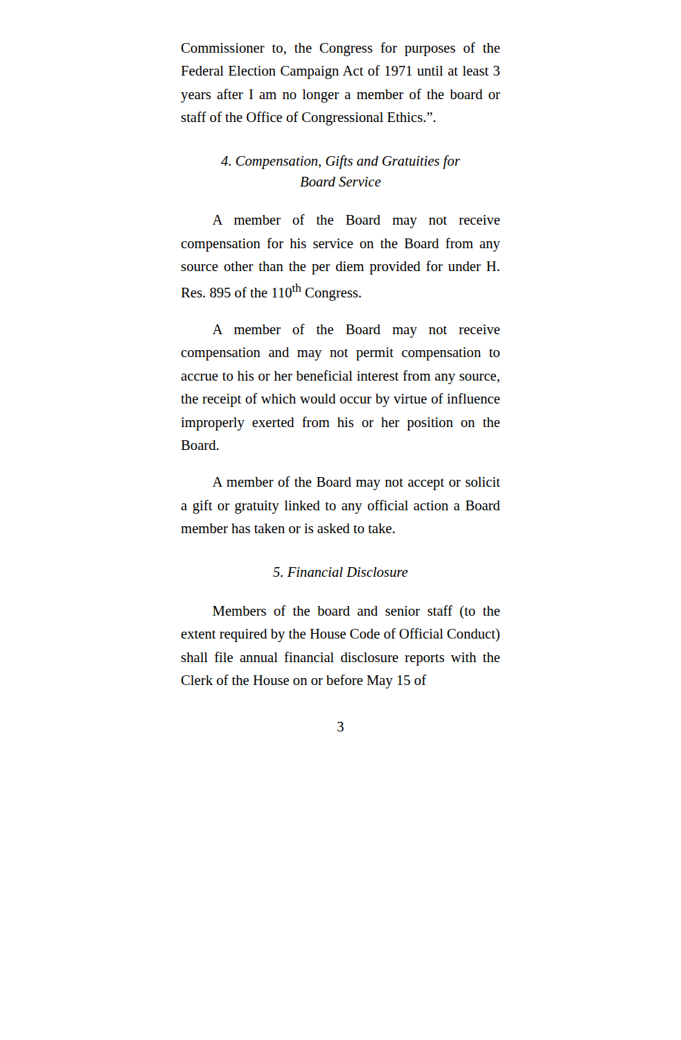Commissioner to, the Congress for purposes of the Federal Election Campaign Act of 1971 until at least 3 years after I am no longer a member of the board or staff of the Office of Congressional Ethics.”.
4. Compensation, Gifts and Gratuities for
Board Service
A member of the Board may not receive compensation for his service on the Board from any source other than the per diem provided for under H. Res. 895 of the 110th Congress.
A member of the Board may not receive compensation and may not permit compensation to accrue to his or her beneficial interest from any source, the receipt of which would occur by virtue of influence improperly exerted from his or her position on the Board.
A member of the Board may not accept or solicit a gift or gratuity linked to any official action a Board member has taken or is asked to take.
5. Financial Disclosure
Members of the board and senior staff (to the extent required by the House Code of Official Conduct) shall file annual financial disclosure reports with the Clerk of the House on or before May 15 of
3